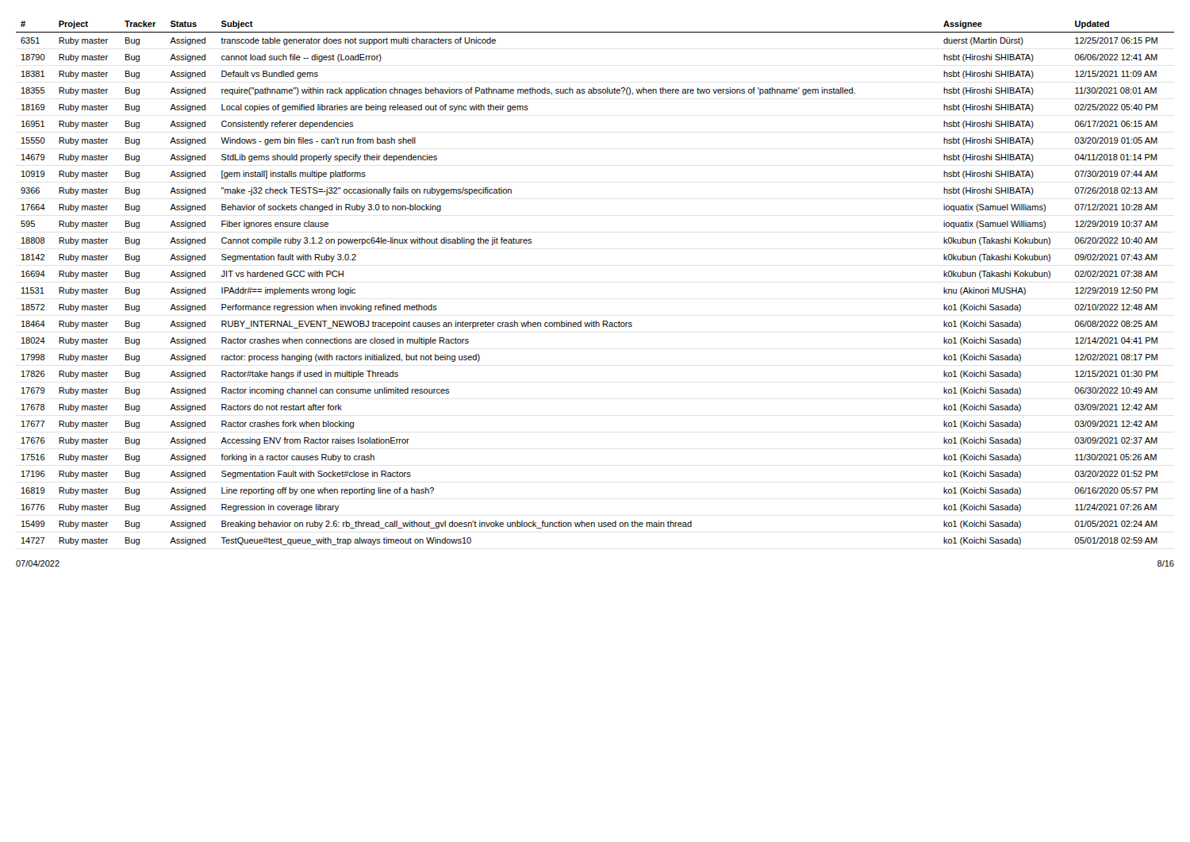| # | Project | Tracker | Status | Subject | Assignee | Updated |
| --- | --- | --- | --- | --- | --- | --- |
| 6351 | Ruby master | Bug | Assigned | transcode table generator does not support multi characters of Unicode | duerst (Martin Dürst) | 12/25/2017 06:15 PM |
| 18790 | Ruby master | Bug | Assigned | cannot load such file -- digest (LoadError) | hsbt (Hiroshi SHIBATA) | 06/06/2022 12:41 AM |
| 18381 | Ruby master | Bug | Assigned | Default vs Bundled gems | hsbt (Hiroshi SHIBATA) | 12/15/2021 11:09 AM |
| 18355 | Ruby master | Bug | Assigned | require("pathname") within rack application chnages behaviors of Pathname methods, such as absolute?(), when there are two versions of 'pathname' gem installed. | hsbt (Hiroshi SHIBATA) | 11/30/2021 08:01 AM |
| 18169 | Ruby master | Bug | Assigned | Local copies of gemified libraries are being released out of sync with their gems | hsbt (Hiroshi SHIBATA) | 02/25/2022 05:40 PM |
| 16951 | Ruby master | Bug | Assigned | Consistently referer dependencies | hsbt (Hiroshi SHIBATA) | 06/17/2021 06:15 AM |
| 15550 | Ruby master | Bug | Assigned | Windows - gem bin files - can't run from bash shell | hsbt (Hiroshi SHIBATA) | 03/20/2019 01:05 AM |
| 14679 | Ruby master | Bug | Assigned | StdLib gems should properly specify their dependencies | hsbt (Hiroshi SHIBATA) | 04/11/2018 01:14 PM |
| 10919 | Ruby master | Bug | Assigned | [gem install] installs multipe platforms | hsbt (Hiroshi SHIBATA) | 07/30/2019 07:44 AM |
| 9366 | Ruby master | Bug | Assigned | "make -j32 check TESTS=-j32" occasionally fails on rubygems/specification | hsbt (Hiroshi SHIBATA) | 07/26/2018 02:13 AM |
| 17664 | Ruby master | Bug | Assigned | Behavior of sockets changed in Ruby 3.0 to non-blocking | ioquatix (Samuel Williams) | 07/12/2021 10:28 AM |
| 595 | Ruby master | Bug | Assigned | Fiber ignores ensure clause | ioquatix (Samuel Williams) | 12/29/2019 10:37 AM |
| 18808 | Ruby master | Bug | Assigned | Cannot compile ruby 3.1.2 on powerpc64le-linux without disabling the jit features | k0kubun (Takashi Kokubun) | 06/20/2022 10:40 AM |
| 18142 | Ruby master | Bug | Assigned | Segmentation fault with Ruby 3.0.2 | k0kubun (Takashi Kokubun) | 09/02/2021 07:43 AM |
| 16694 | Ruby master | Bug | Assigned | JIT vs hardened GCC with PCH | k0kubun (Takashi Kokubun) | 02/02/2021 07:38 AM |
| 11531 | Ruby master | Bug | Assigned | IPAddr#== implements wrong logic | knu (Akinori MUSHA) | 12/29/2019 12:50 PM |
| 18572 | Ruby master | Bug | Assigned | Performance regression when invoking refined methods | ko1 (Koichi Sasada) | 02/10/2022 12:48 AM |
| 18464 | Ruby master | Bug | Assigned | RUBY_INTERNAL_EVENT_NEWOBJ tracepoint causes an interpreter crash when combined with Ractors | ko1 (Koichi Sasada) | 06/08/2022 08:25 AM |
| 18024 | Ruby master | Bug | Assigned | Ractor crashes when connections are closed in multiple Ractors | ko1 (Koichi Sasada) | 12/14/2021 04:41 PM |
| 17998 | Ruby master | Bug | Assigned | ractor: process hanging (with ractors initialized, but not being used) | ko1 (Koichi Sasada) | 12/02/2021 08:17 PM |
| 17826 | Ruby master | Bug | Assigned | Ractor#take hangs if used in multiple Threads | ko1 (Koichi Sasada) | 12/15/2021 01:30 PM |
| 17679 | Ruby master | Bug | Assigned | Ractor incoming channel can consume unlimited resources | ko1 (Koichi Sasada) | 06/30/2022 10:49 AM |
| 17678 | Ruby master | Bug | Assigned | Ractors do not restart after fork | ko1 (Koichi Sasada) | 03/09/2021 12:42 AM |
| 17677 | Ruby master | Bug | Assigned | Ractor crashes fork when blocking | ko1 (Koichi Sasada) | 03/09/2021 12:42 AM |
| 17676 | Ruby master | Bug | Assigned | Accessing ENV from Ractor raises IsolationError | ko1 (Koichi Sasada) | 03/09/2021 02:37 AM |
| 17516 | Ruby master | Bug | Assigned | forking in a ractor causes Ruby to crash | ko1 (Koichi Sasada) | 11/30/2021 05:26 AM |
| 17196 | Ruby master | Bug | Assigned | Segmentation Fault with Socket#close in Ractors | ko1 (Koichi Sasada) | 03/20/2022 01:52 PM |
| 16819 | Ruby master | Bug | Assigned | Line reporting off by one when reporting line of a hash? | ko1 (Koichi Sasada) | 06/16/2020 05:57 PM |
| 16776 | Ruby master | Bug | Assigned | Regression in coverage library | ko1 (Koichi Sasada) | 11/24/2021 07:26 AM |
| 15499 | Ruby master | Bug | Assigned | Breaking behavior on ruby 2.6: rb_thread_call_without_gvl doesn't invoke unblock_function when used on the main thread | ko1 (Koichi Sasada) | 01/05/2021 02:24 AM |
| 14727 | Ruby master | Bug | Assigned | TestQueue#test_queue_with_trap always timeout on Windows10 | ko1 (Koichi Sasada) | 05/01/2018 02:59 AM |
07/04/2022 8/16